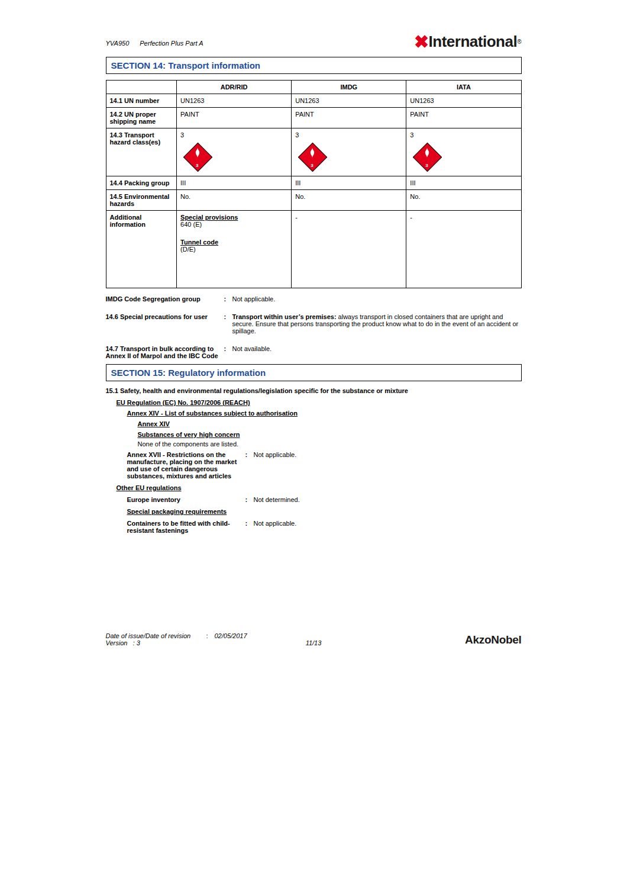YVA950 Perfection Plus Part A
✖International®
SECTION 14: Transport information
| | ADR/RID | IMDG | IATA |
| --- | --- | --- | --- |
| 14.1 UN number | UN1263 | UN1263 | UN1263 |
| 14.2 UN proper shipping name | PAINT | PAINT | PAINT |
| 14.3 Transport hazard class(es) | 3 3 | 3 3 | 3 3 |
| 14.4 Packing group | III | III | III |
| 14.5 Environmental hazards | No. | No. | No. |
| Additional information | Special provisions 640 (E) Tunnel code (D/E) | - | - |
IMDG Code Segregation group
:
Not applicable.
14.6 Special precautions for user
:
Transport within user’s premises: always transport in closed containers that are upright and secure. Ensure that persons transporting the product know what to do in the event of an accident or spillage.
14.7 Transport in bulk according to Annex II of Marpol and the IBC Code
:
Not available.
SECTION 15: Regulatory information
15.1 Safety, health and environmental regulations/legislation specific for the substance or mixture
EU Regulation (EC) No. 1907/2006 (REACH)
Annex XIV - List of substances subject to authorisation
Annex XIV
Substances of very high concern
None of the components are listed.
Annex XVII - Restrictions on the manufacture, placing on the market and use of certain dangerous substances, mixtures and articles
:
Not applicable.
Other EU regulations
Europe inventory
:
Not determined.
Special packaging requirements
Containers to be fitted with child-resistant fastenings
:
Not applicable.
Date of issue/Date of revision: 02/05/2017
Version : 3
11/13
AkzoNobel